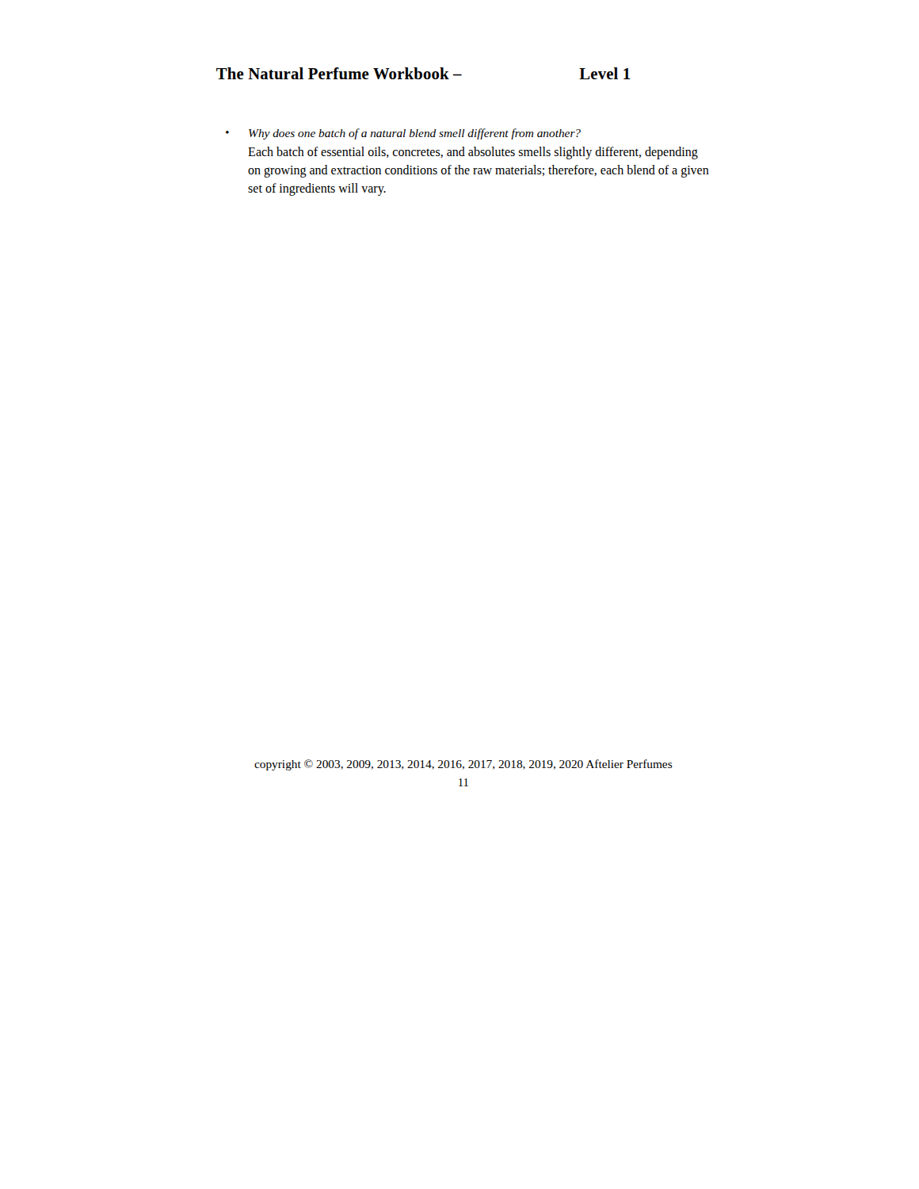The Natural Perfume Workbook – Level 1
Why does one batch of a natural blend smell different from another? Each batch of essential oils, concretes, and absolutes smells slightly different, depending on growing and extraction conditions of the raw materials; therefore, each blend of a given set of ingredients will vary.
copyright © 2003, 2009, 2013, 2014, 2016, 2017, 2018, 2019, 2020 Aftelier Perfumes 11